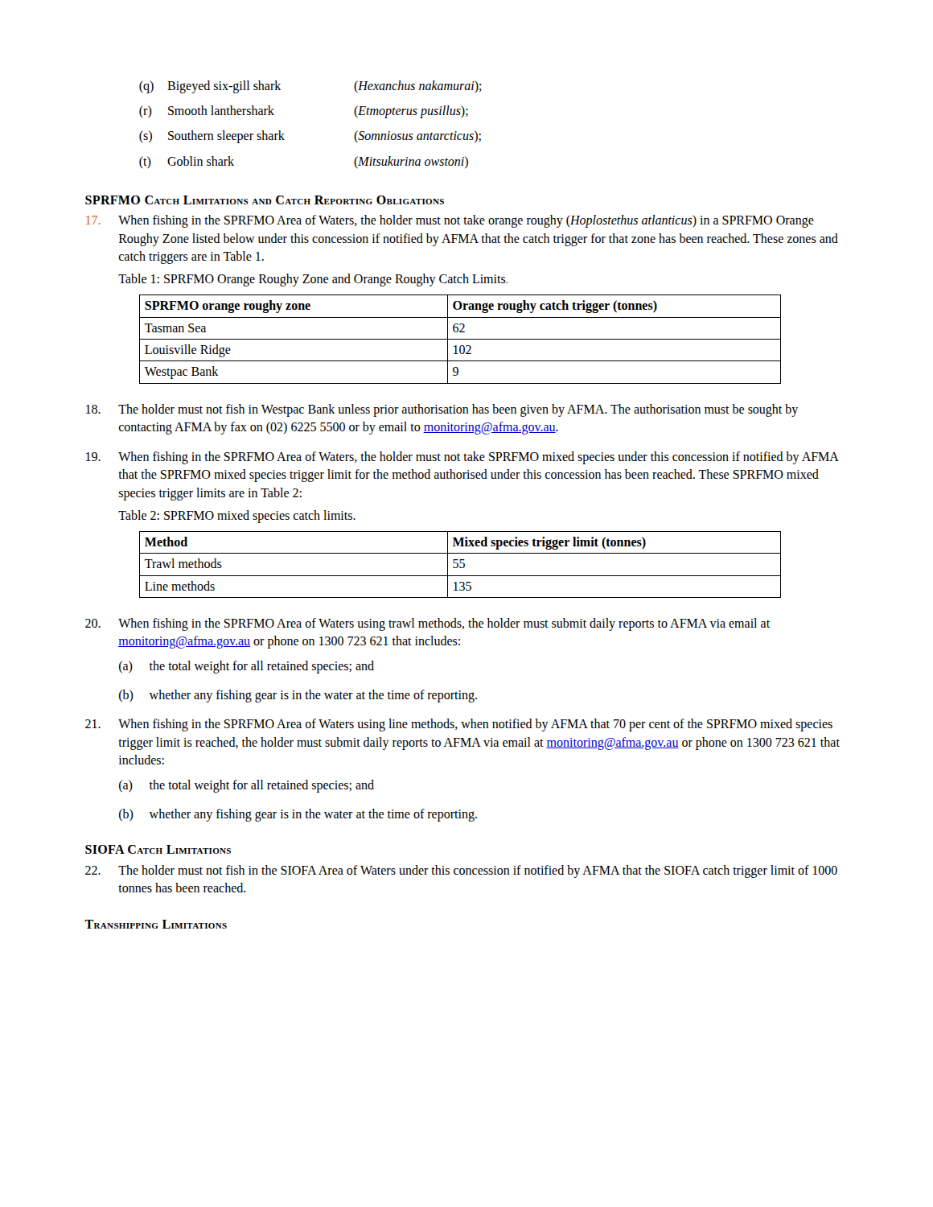(q) Bigeyed six-gill shark(Hexanchus nakamurai);
(r) Smooth lanthershark(Etmopterus pusillus);
(s) Southern sleeper shark(Somniosus antarcticus);
(t) Goblin shark(Mitsukurina owstoni)
SPRFMO Catch Limitations and Catch Reporting Obligations
When fishing in the SPRFMO Area of Waters, the holder must not take orange roughy (Hoplostethus atlanticus) in a SPRFMO Orange Roughy Zone listed below under this concession if notified by AFMA that the catch trigger for that zone has been reached. These zones and catch triggers are in Table 1.
Table 1: SPRFMO Orange Roughy Zone and Orange Roughy Catch Limits.
| SPRFMO orange roughy zone | Orange roughy catch trigger (tonnes) |
| --- | --- |
| Tasman Sea | 62 |
| Louisville Ridge | 102 |
| Westpac Bank | 9 |
The holder must not fish in Westpac Bank unless prior authorisation has been given by AFMA. The authorisation must be sought by contacting AFMA by fax on (02) 6225 5500 or by email to monitoring@afma.gov.au.
When fishing in the SPRFMO Area of Waters, the holder must not take SPRFMO mixed species under this concession if notified by AFMA that the SPRFMO mixed species trigger limit for the method authorised under this concession has been reached. These SPRFMO mixed species trigger limits are in Table 2:
Table 2: SPRFMO mixed species catch limits.
| Method | Mixed species trigger limit (tonnes) |
| --- | --- |
| Trawl methods | 55 |
| Line methods | 135 |
When fishing in the SPRFMO Area of Waters using trawl methods, the holder must submit daily reports to AFMA via email at monitoring@afma.gov.au or phone on 1300 723 621 that includes:
(a) the total weight for all retained species; and
(b) whether any fishing gear is in the water at the time of reporting.
When fishing in the SPRFMO Area of Waters using line methods, when notified by AFMA that 70 per cent of the SPRFMO mixed species trigger limit is reached, the holder must submit daily reports to AFMA via email at monitoring@afma.gov.au or phone on 1300 723 621 that includes:
(a) the total weight for all retained species; and
(b) whether any fishing gear is in the water at the time of reporting.
SIOFA Catch Limitations
The holder must not fish in the SIOFA Area of Waters under this concession if notified by AFMA that the SIOFA catch trigger limit of 1000 tonnes has been reached.
Transhipping Limitations